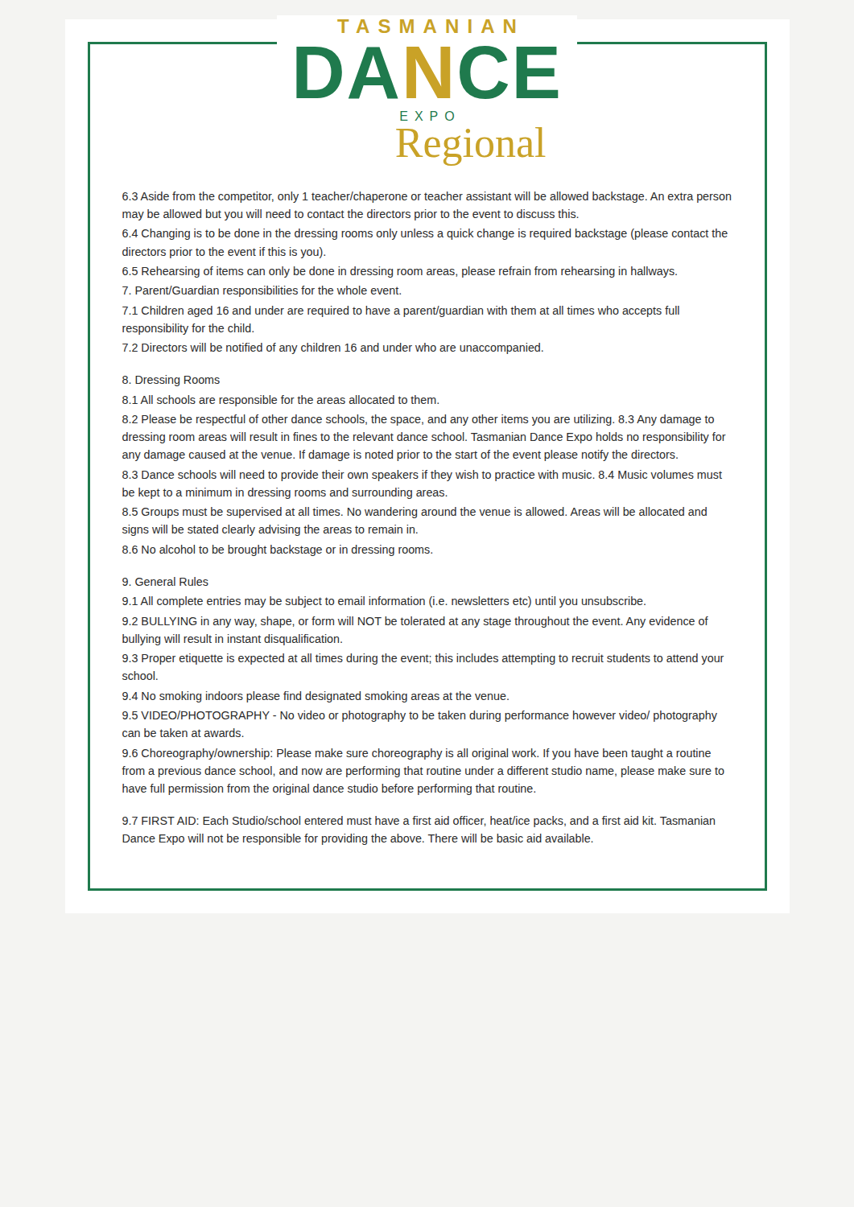Tasmanian
DANCE
EXPO
Regional
6.3 Aside from the competitor, only 1 teacher/chaperone or teacher assistant will be allowed backstage. An extra person may be allowed but you will need to contact the directors prior to the event to discuss this.
6.4 Changing is to be done in the dressing rooms only unless a quick change is required backstage (please contact the directors prior to the event if this is you).
6.5 Rehearsing of items can only be done in dressing room areas, please refrain from rehearsing in hallways.
7. Parent/Guardian responsibilities for the whole event.
7.1 Children aged 16 and under are required to have a parent/guardian with them at all times who accepts full responsibility for the child.
7.2 Directors will be notified of any children 16 and under who are unaccompanied.
8. Dressing Rooms
8.1 All schools are responsible for the areas allocated to them.
8.2 Please be respectful of other dance schools, the space, and any other items you are utilizing. 8.3 Any damage to dressing room areas will result in fines to the relevant dance school. Tasmanian Dance Expo holds no responsibility for any damage caused at the venue. If damage is noted prior to the start of the event please notify the directors.
8.3 Dance schools will need to provide their own speakers if they wish to practice with music. 8.4 Music volumes must be kept to a minimum in dressing rooms and surrounding areas.
8.5 Groups must be supervised at all times. No wandering around the venue is allowed. Areas will be allocated and signs will be stated clearly advising the areas to remain in.
8.6 No alcohol to be brought backstage or in dressing rooms.
9. General Rules
9.1 All complete entries may be subject to email information (i.e. newsletters etc) until you unsubscribe.
9.2 BULLYING in any way, shape, or form will NOT be tolerated at any stage throughout the event. Any evidence of bullying will result in instant disqualification.
9.3 Proper etiquette is expected at all times during the event; this includes attempting to recruit students to attend your school.
9.4 No smoking indoors please find designated smoking areas at the venue.
9.5 VIDEO/PHOTOGRAPHY - No video or photography to be taken during performance however video/ photography can be taken at awards.
9.6 Choreography/ownership: Please make sure choreography is all original work. If you have been taught a routine from a previous dance school, and now are performing that routine under a different studio name, please make sure to have full permission from the original dance studio before performing that routine.
9.7 FIRST AID: Each Studio/school entered must have a first aid officer, heat/ice packs, and a first aid kit. Tasmanian Dance Expo will not be responsible for providing the above. There will be basic aid available.